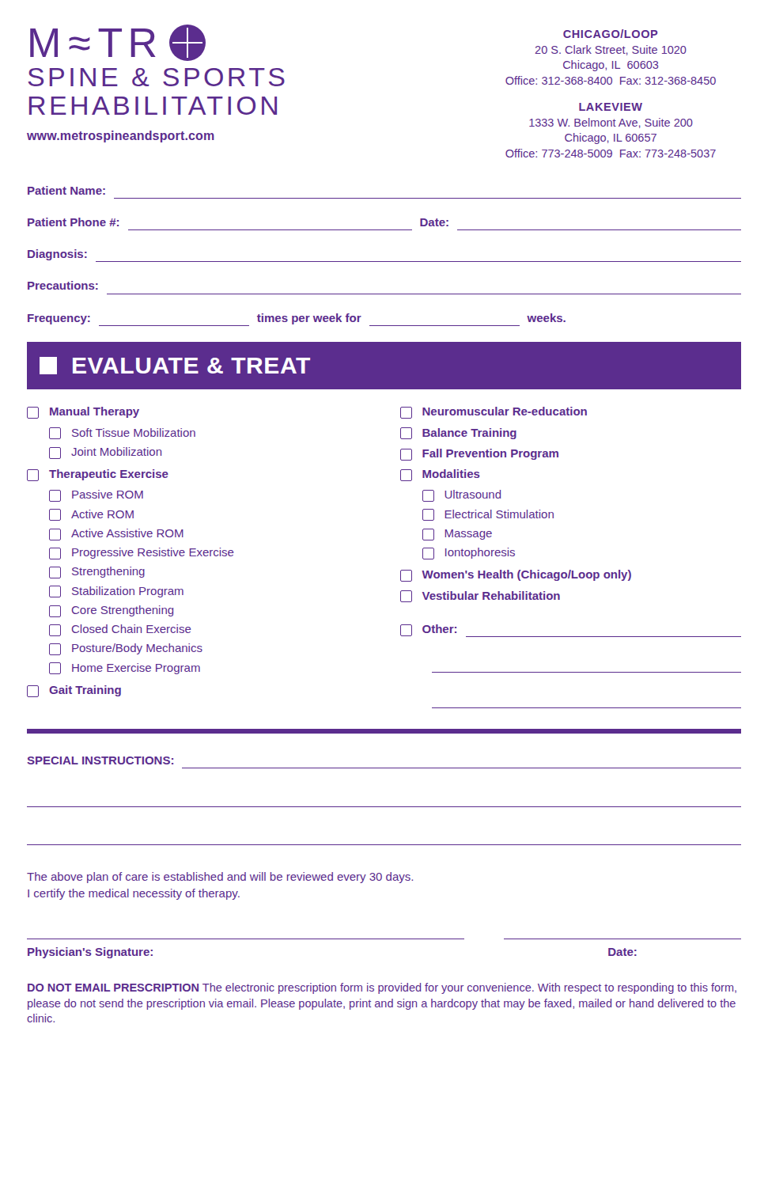M≈TR
SPINE & SPORTS
REHABILITATION
www.metrospineandsport.com
CHICAGO/LOOP
20 S. Clark Street, Suite 1020
Chicago, IL 60603
Office: 312-368-8400 Fax: 312-368-8450
LAKEVIEW
1333 W. Belmont Ave, Suite 200
Chicago, IL 60657
Office: 773-248-5009 Fax: 773-248-5037
Patient Name:
Patient Phone #: Date:
Diagnosis:
Precautions:
Frequency: times per week for weeks.
EVALUATE & TREAT
Manual Therapy
Soft Tissue Mobilization
Joint Mobilization
Therapeutic Exercise
Passive ROM
Active ROM
Active Assistive ROM
Progressive Resistive Exercise
Strengthening
Stabilization Program
Core Strengthening
Closed Chain Exercise
Posture/Body Mechanics
Home Exercise Program
Gait Training
Neuromuscular Re-education
Balance Training
Fall Prevention Program
Modalities
Ultrasound
Electrical Stimulation
Massage
Iontophoresis
Women's Health (Chicago/Loop only)
Vestibular Rehabilitation
Other:
SPECIAL INSTRUCTIONS:
The above plan of care is established and will be reviewed every 30 days.
I certify the medical necessity of therapy.
Physician's Signature:
Date:
DO NOT EMAIL PRESCRIPTION The electronic prescription form is provided for your convenience. With respect to responding to this form, please do not send the prescription via email. Please populate, print and sign a hardcopy that may be faxed, mailed or hand delivered to the clinic.